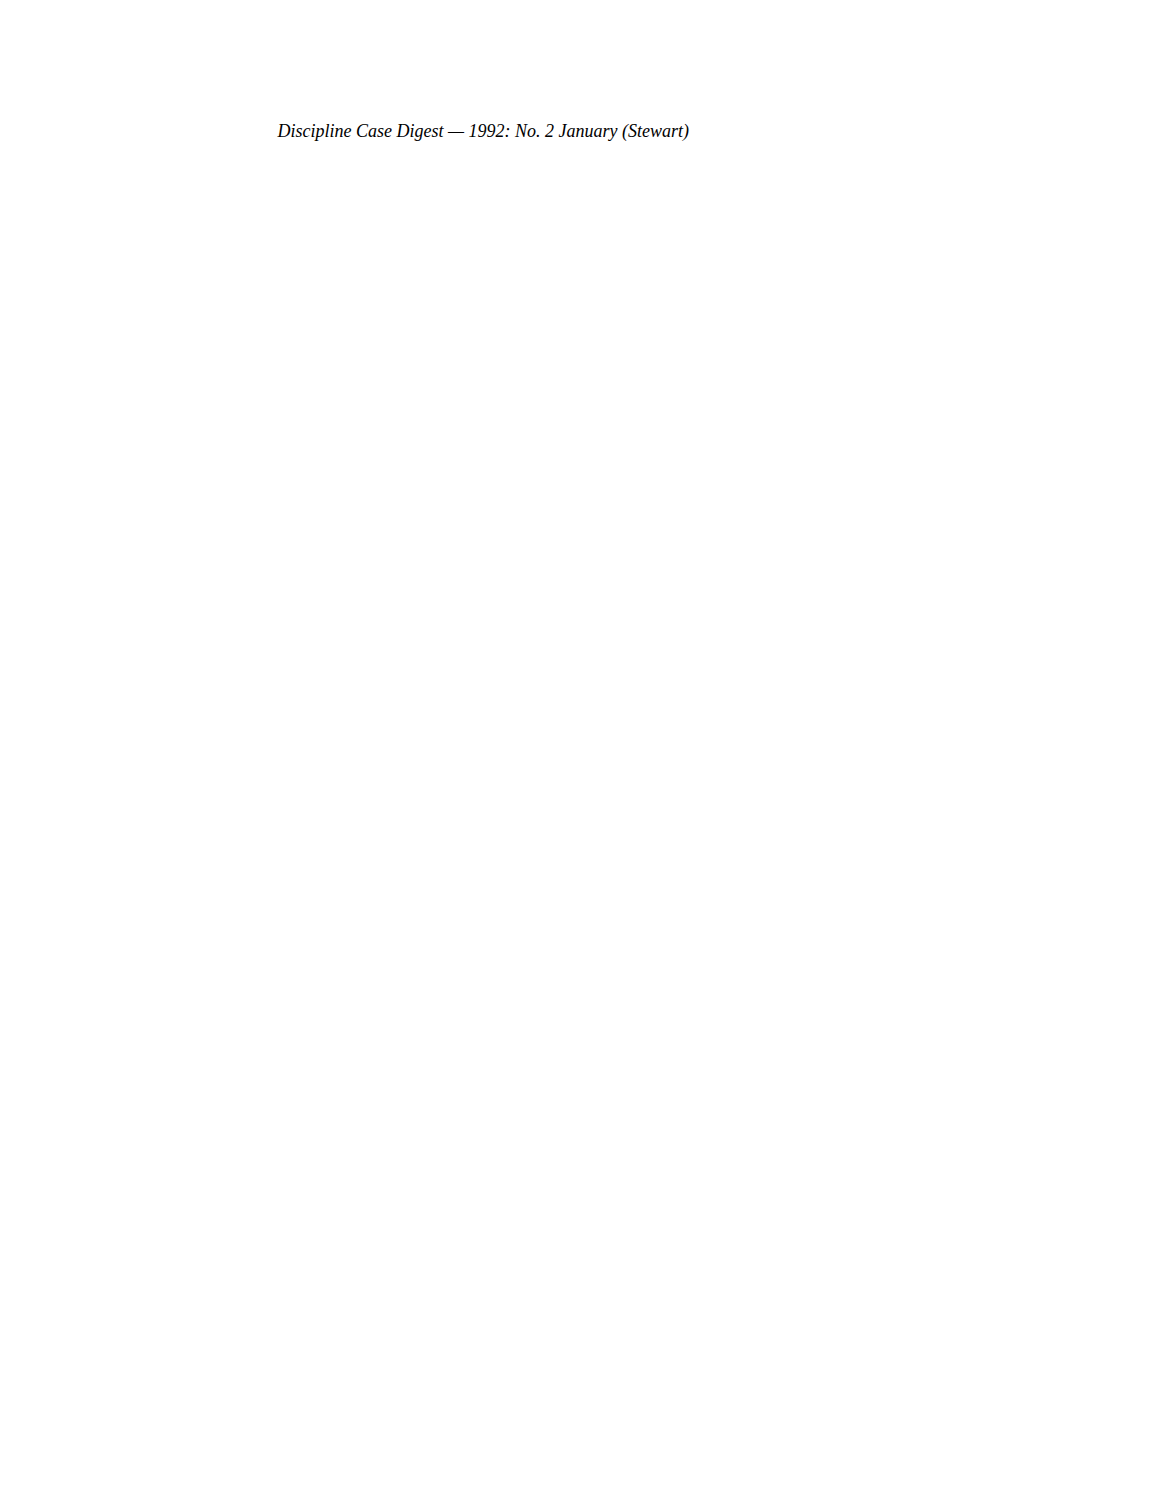Discipline Case Digest — 1992: No. 2 January (Stewart)